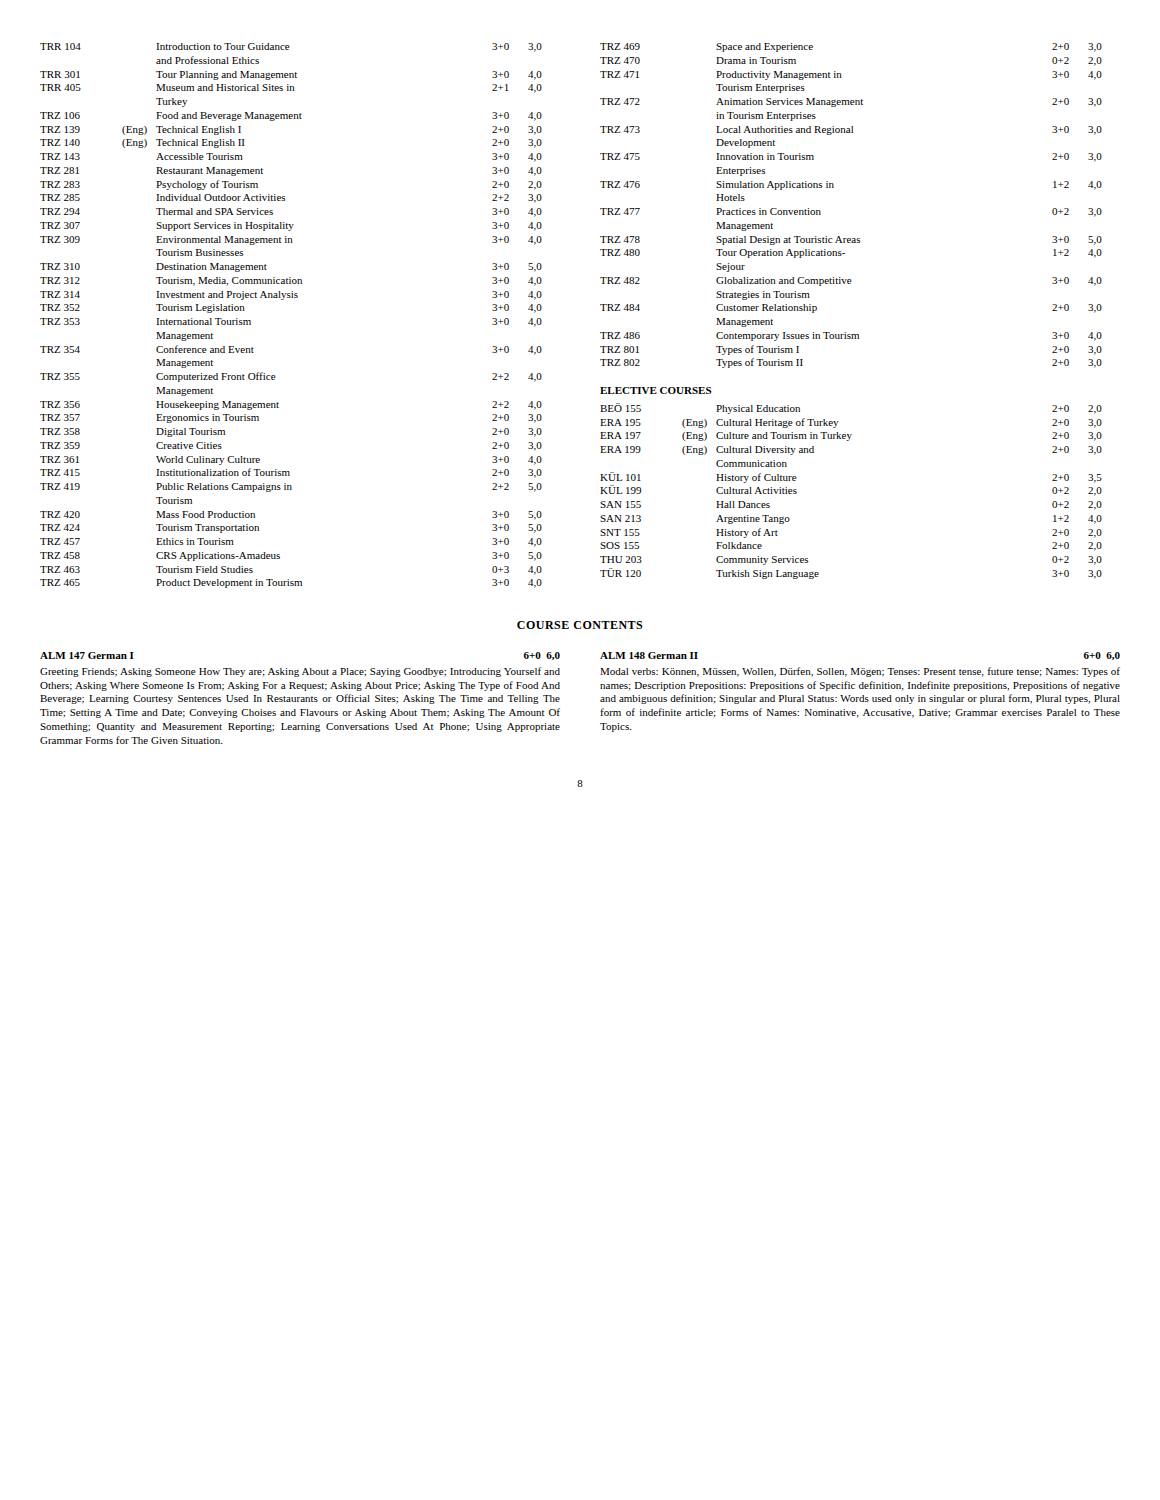| TRR 104 | | Introduction to Tour Guidance and Professional Ethics | 3+0 | 3,0 |
| TRR 301 | | Tour Planning and Management | 3+0 | 4,0 |
| TRR 405 | | Museum and Historical Sites in Turkey | 2+1 | 4,0 |
| TRZ 106 | | Food and Beverage Management | 3+0 | 4,0 |
| TRZ 139 | (Eng) | Technical English I | 2+0 | 3,0 |
| TRZ 140 | (Eng) | Technical English II | 2+0 | 3,0 |
| TRZ 143 | | Accessible Tourism | 3+0 | 4,0 |
| TRZ 281 | | Restaurant Management | 3+0 | 4,0 |
| TRZ 283 | | Psychology of Tourism | 2+0 | 2,0 |
| TRZ 285 | | Individual Outdoor Activities | 2+2 | 3,0 |
| TRZ 294 | | Thermal and SPA Services | 3+0 | 4,0 |
| TRZ 307 | | Support Services in Hospitality | 3+0 | 4,0 |
| TRZ 309 | | Environmental Management in Tourism Businesses | 3+0 | 4,0 |
| TRZ 310 | | Destination Management | 3+0 | 5,0 |
| TRZ 312 | | Tourism, Media, Communication | 3+0 | 4,0 |
| TRZ 314 | | Investment and Project Analysis | 3+0 | 4,0 |
| TRZ 352 | | Tourism Legislation | 3+0 | 4,0 |
| TRZ 353 | | International Tourism Management | 3+0 | 4,0 |
| TRZ 354 | | Conference and Event Management | 3+0 | 4,0 |
| TRZ 355 | | Computerized Front Office Management | 2+2 | 4,0 |
| TRZ 356 | | Housekeeping Management | 2+2 | 4,0 |
| TRZ 357 | | Ergonomics in Tourism | 2+0 | 3,0 |
| TRZ 358 | | Digital Tourism | 2+0 | 3,0 |
| TRZ 359 | | Creative Cities | 2+0 | 3,0 |
| TRZ 361 | | World Culinary Culture | 3+0 | 4,0 |
| TRZ 415 | | Institutionalization of Tourism | 2+0 | 3,0 |
| TRZ 419 | | Public Relations Campaigns in Tourism | 2+2 | 5,0 |
| TRZ 420 | | Mass Food Production | 3+0 | 5,0 |
| TRZ 424 | | Tourism Transportation | 3+0 | 5,0 |
| TRZ 457 | | Ethics in Tourism | 3+0 | 4,0 |
| TRZ 458 | | CRS Applications-Amadeus | 3+0 | 5,0 |
| TRZ 463 | | Tourism Field Studies | 0+3 | 4,0 |
| TRZ 465 | | Product Development in Tourism | 3+0 | 4,0 |
| TRZ 469 | | Space and Experience | 2+0 | 3,0 |
| TRZ 470 | | Drama in Tourism | 0+2 | 2,0 |
| TRZ 471 | | Productivity Management in Tourism Enterprises | 3+0 | 4,0 |
| TRZ 472 | | Animation Services Management in Tourism Enterprises | 2+0 | 3,0 |
| TRZ 473 | | Local Authorities and Regional Development | 3+0 | 3,0 |
| TRZ 475 | | Innovation in Tourism Enterprises | 2+0 | 3,0 |
| TRZ 476 | | Simulation Applications in Hotels | 1+2 | 4,0 |
| TRZ 477 | | Practices in Convention Management | 0+2 | 3,0 |
| TRZ 478 | | Spatial Design at Touristic Areas | 3+0 | 5,0 |
| TRZ 480 | | Tour Operation Applications- Sejour | 1+2 | 4,0 |
| TRZ 482 | | Globalization and Competitive Strategies in Tourism | 3+0 | 4,0 |
| TRZ 484 | | Customer Relationship Management | 2+0 | 3,0 |
| TRZ 486 | | Contemporary Issues in Tourism | 3+0 | 4,0 |
| TRZ 801 | | Types of Tourism I | 2+0 | 3,0 |
| TRZ 802 | | Types of Tourism II | 2+0 | 3,0 |
ELECTIVE COURSES
| BEÖ 155 | | Physical Education | 2+0 | 2,0 |
| ERA 195 | (Eng) | Cultural Heritage of Turkey | 2+0 | 3,0 |
| ERA 197 | (Eng) | Culture and Tourism in Turkey | 2+0 | 3,0 |
| ERA 199 | (Eng) | Cultural Diversity and Communication | 2+0 | 3,0 |
| KÜL 101 | | History of Culture | 2+0 | 3,5 |
| KÜL 199 | | Cultural Activities | 0+2 | 2,0 |
| SAN 155 | | Hall Dances | 0+2 | 2,0 |
| SAN 213 | | Argentine Tango | 1+2 | 4,0 |
| SNT 155 | | History of Art | 2+0 | 2,0 |
| SOS 155 | | Folkdance | 2+0 | 2,0 |
| THU 203 | | Community Services | 0+2 | 3,0 |
| TÜR 120 | | Turkish Sign Language | 3+0 | 3,0 |
COURSE CONTENTS
ALM 147 German I 6+0 6,0
Greeting Friends; Asking Someone How They are; Asking About a Place; Saying Goodbye; Introducing Yourself and Others; Asking Where Someone Is From; Asking For a Request; Asking About Price; Asking The Type of Food And Beverage; Learning Courtesy Sentences Used In Restaurants or Official Sites; Asking The Time and Telling The Time; Setting A Time and Date; Conveying Choises and Flavours or Asking About Them; Asking The Amount Of Something; Quantity and Measurement Reporting; Learning Conversations Used At Phone; Using Appropriate Grammar Forms for The Given Situation.
ALM 148 German II 6+0 6,0
Modal verbs: Können, Müssen, Wollen, Dürfen, Sollen, Mögen; Tenses: Present tense, future tense; Names: Types of names; Description Prepositions: Prepositions of Specific definition, Indefinite prepositions, Prepositions of negative and ambiguous definition; Singular and Plural Status: Words used only in singular or plural form, Plural types, Plural form of indefinite article; Forms of Names: Nominative, Accusative, Dative; Grammar exercises Paralel to These Topics.
8